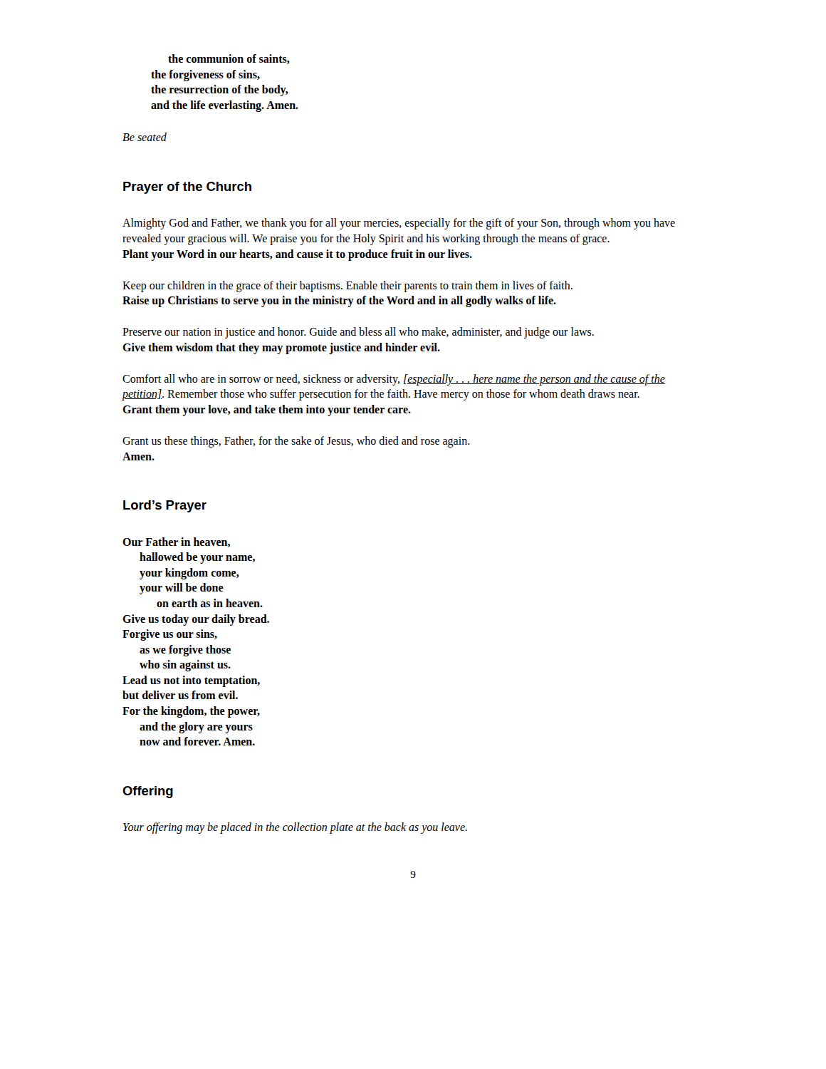the communion of saints, the forgiveness of sins,
the resurrection of the body,
and the life everlasting. Amen.
Be seated
Prayer of the Church
Almighty God and Father, we thank you for all your mercies, especially for the gift of your Son, through whom you have revealed your gracious will. We praise you for the Holy Spirit and his working through the means of grace.
Plant your Word in our hearts, and cause it to produce fruit in our lives.
Keep our children in the grace of their baptisms. Enable their parents to train them in lives of faith.
Raise up Christians to serve you in the ministry of the Word and in all godly walks of life.
Preserve our nation in justice and honor. Guide and bless all who make, administer, and judge our laws.
Give them wisdom that they may promote justice and hinder evil.
Comfort all who are in sorrow or need, sickness or adversity, [especially . . . here name the person and the cause of the petition]. Remember those who suffer persecution for the faith. Have mercy on those for whom death draws near.
Grant them your love, and take them into your tender care.
Grant us these things, Father, for the sake of Jesus, who died and rose again.
Amen.
Lord’s Prayer
Our Father in heaven, hallowed be your name, your kingdom come, your will be done on earth as in heaven. Give us today our daily bread. Forgive us our sins, as we forgive those who sin against us. Lead us not into temptation, but deliver us from evil. For the kingdom, the power, and the glory are yours now and forever. Amen.
Offering
Your offering may be placed in the collection plate at the back as you leave.
9